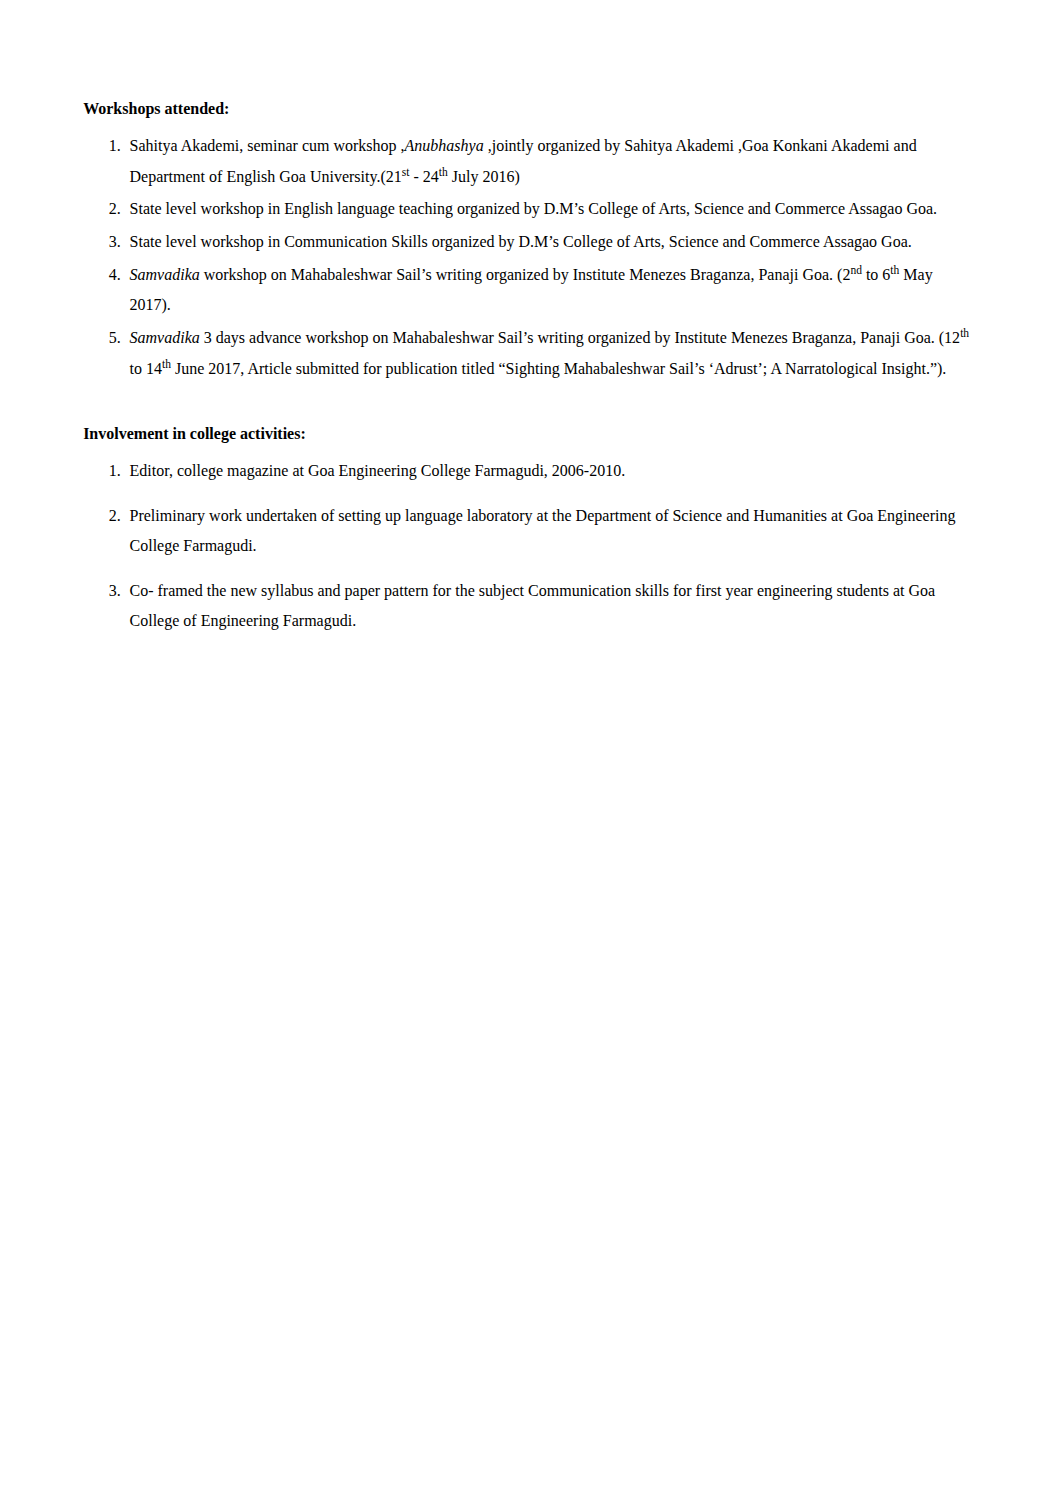Workshops attended:
Sahitya Akademi, seminar cum workshop ,Anubhashya ,jointly organized by Sahitya Akademi ,Goa Konkani Akademi and Department of English Goa University.(21st - 24th July 2016)
State level workshop in English language teaching organized by D.M’s College of Arts, Science and Commerce Assagao Goa.
State level workshop in Communication Skills organized by D.M’s College of Arts, Science and Commerce Assagao Goa.
Samvadika workshop on Mahabaleshwar Sail’s writing organized by Institute Menezes Braganza, Panaji Goa. (2nd to 6th May 2017).
Samvadika 3 days advance workshop on Mahabaleshwar Sail’s writing organized by Institute Menezes Braganza, Panaji Goa. (12th to 14th June 2017, Article submitted for publication titled “Sighting Mahabaleshwar Sail’s ‘Adrust’; A Narratological Insight.”).
Involvement in college activities:
Editor, college magazine at Goa Engineering College Farmagudi, 2006-2010.
Preliminary work undertaken of setting up language laboratory at the Department of Science and Humanities at Goa Engineering College Farmagudi.
Co- framed the new syllabus and paper pattern for the subject Communication skills for first year engineering students at Goa College of Engineering Farmagudi.